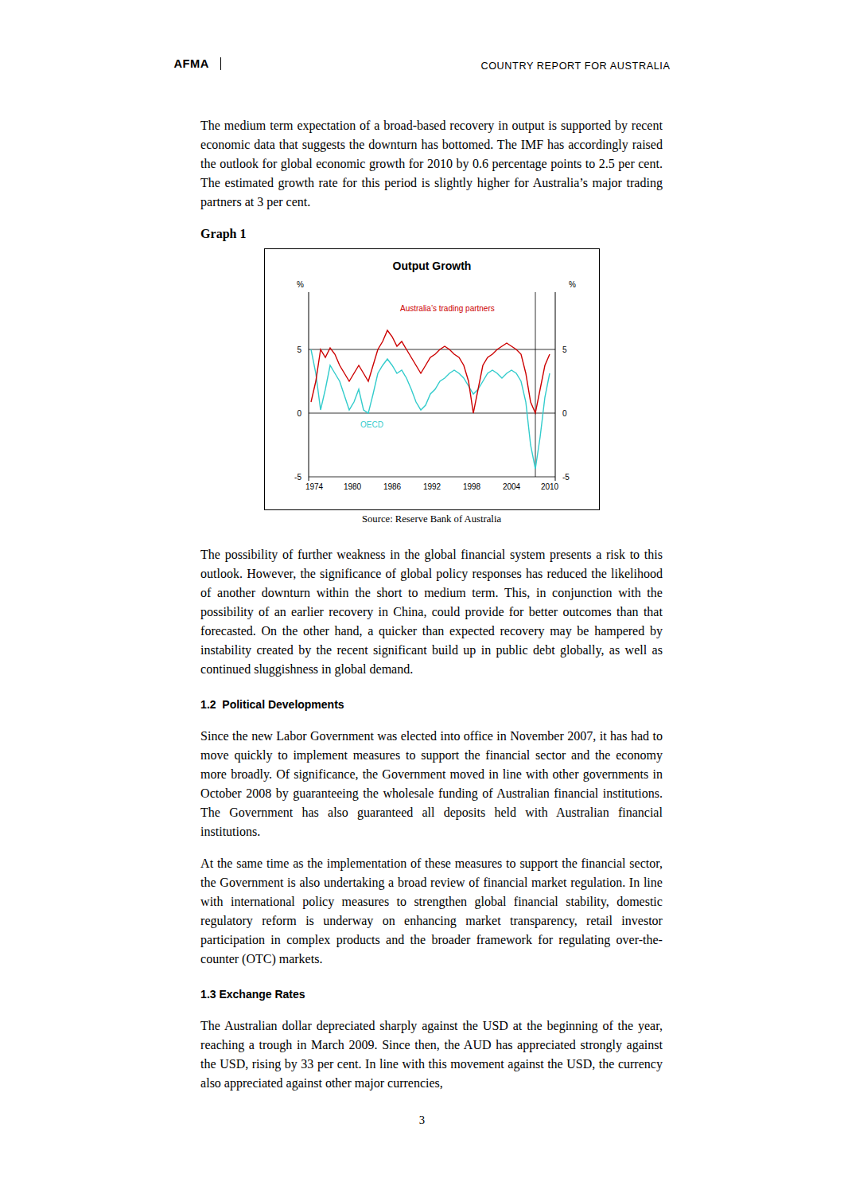AFMA
COUNTRY REPORT FOR AUSTRALIA
The medium term expectation of a broad-based recovery in output is supported by recent economic data that suggests the downturn has bottomed. The IMF has accordingly raised the outlook for global economic growth for 2010 by 0.6 percentage points to 2.5 per cent. The estimated growth rate for this period is slightly higher for Australia’s major trading partners at 3 per cent.
Graph 1
Output Growth Output Growth % % 5 0 -5 5 0 -5 1974 1980 1986 1992 1998 2004 2010 Australia’s trading partners OECD
Source: Reserve Bank of Australia
The possibility of further weakness in the global financial system presents a risk to this outlook. However, the significance of global policy responses has reduced the likelihood of another downturn within the short to medium term. This, in conjunction with the possibility of an earlier recovery in China, could provide for better outcomes than that forecasted. On the other hand, a quicker than expected recovery may be hampered by instability created by the recent significant build up in public debt globally, as well as continued sluggishness in global demand.
1.2 Political Developments
Since the new Labor Government was elected into office in November 2007, it has had to move quickly to implement measures to support the financial sector and the economy more broadly. Of significance, the Government moved in line with other governments in October 2008 by guaranteeing the wholesale funding of Australian financial institutions. The Government has also guaranteed all deposits held with Australian financial institutions.
At the same time as the implementation of these measures to support the financial sector, the Government is also undertaking a broad review of financial market regulation. In line with international policy measures to strengthen global financial stability, domestic regulatory reform is underway on enhancing market transparency, retail investor participation in complex products and the broader framework for regulating over-the-counter (OTC) markets.
1.3 Exchange Rates
The Australian dollar depreciated sharply against the USD at the beginning of the year, reaching a trough in March 2009. Since then, the AUD has appreciated strongly against the USD, rising by 33 per cent. In line with this movement against the USD, the currency also appreciated against other major currencies,
3